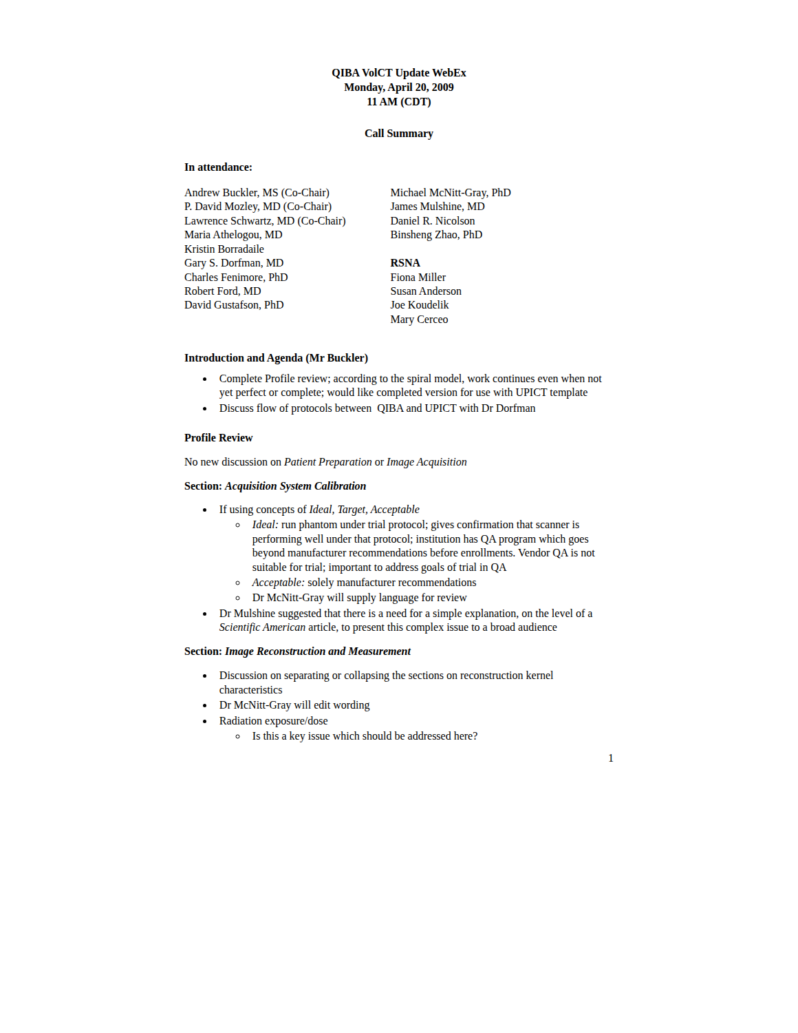QIBA VolCT Update WebEx
Monday, April 20, 2009
11 AM (CDT)
Call Summary
In attendance:
| Andrew Buckler, MS (Co-Chair) | Michael McNitt-Gray, PhD |
| P. David Mozley, MD (Co-Chair) | James Mulshine, MD |
| Lawrence Schwartz, MD (Co-Chair) | Daniel R. Nicolson |
| Maria Athelogou, MD | Binsheng Zhao, PhD |
| Kristin Borradaile | |
| Gary S. Dorfman, MD | RSNA |
| Charles Fenimore, PhD | Fiona Miller |
| Robert Ford, MD | Susan Anderson |
| David Gustafson, PhD | Joe Koudelik |
| | Mary Cerceo |
Introduction and Agenda (Mr Buckler)
Complete Profile review; according to the spiral model, work continues even when not yet perfect or complete; would like completed version for use with UPICT template
Discuss flow of protocols between QIBA and UPICT with Dr Dorfman
Profile Review
No new discussion on Patient Preparation or Image Acquisition
Section: Acquisition System Calibration
If using concepts of Ideal, Target, Acceptable
Ideal: run phantom under trial protocol; gives confirmation that scanner is performing well under that protocol; institution has QA program which goes beyond manufacturer recommendations before enrollments. Vendor QA is not suitable for trial; important to address goals of trial in QA
Acceptable: solely manufacturer recommendations
Dr McNitt-Gray will supply language for review
Dr Mulshine suggested that there is a need for a simple explanation, on the level of a Scientific American article, to present this complex issue to a broad audience
Section: Image Reconstruction and Measurement
Discussion on separating or collapsing the sections on reconstruction kernel characteristics
Dr McNitt-Gray will edit wording
Radiation exposure/dose
Is this a key issue which should be addressed here?
1